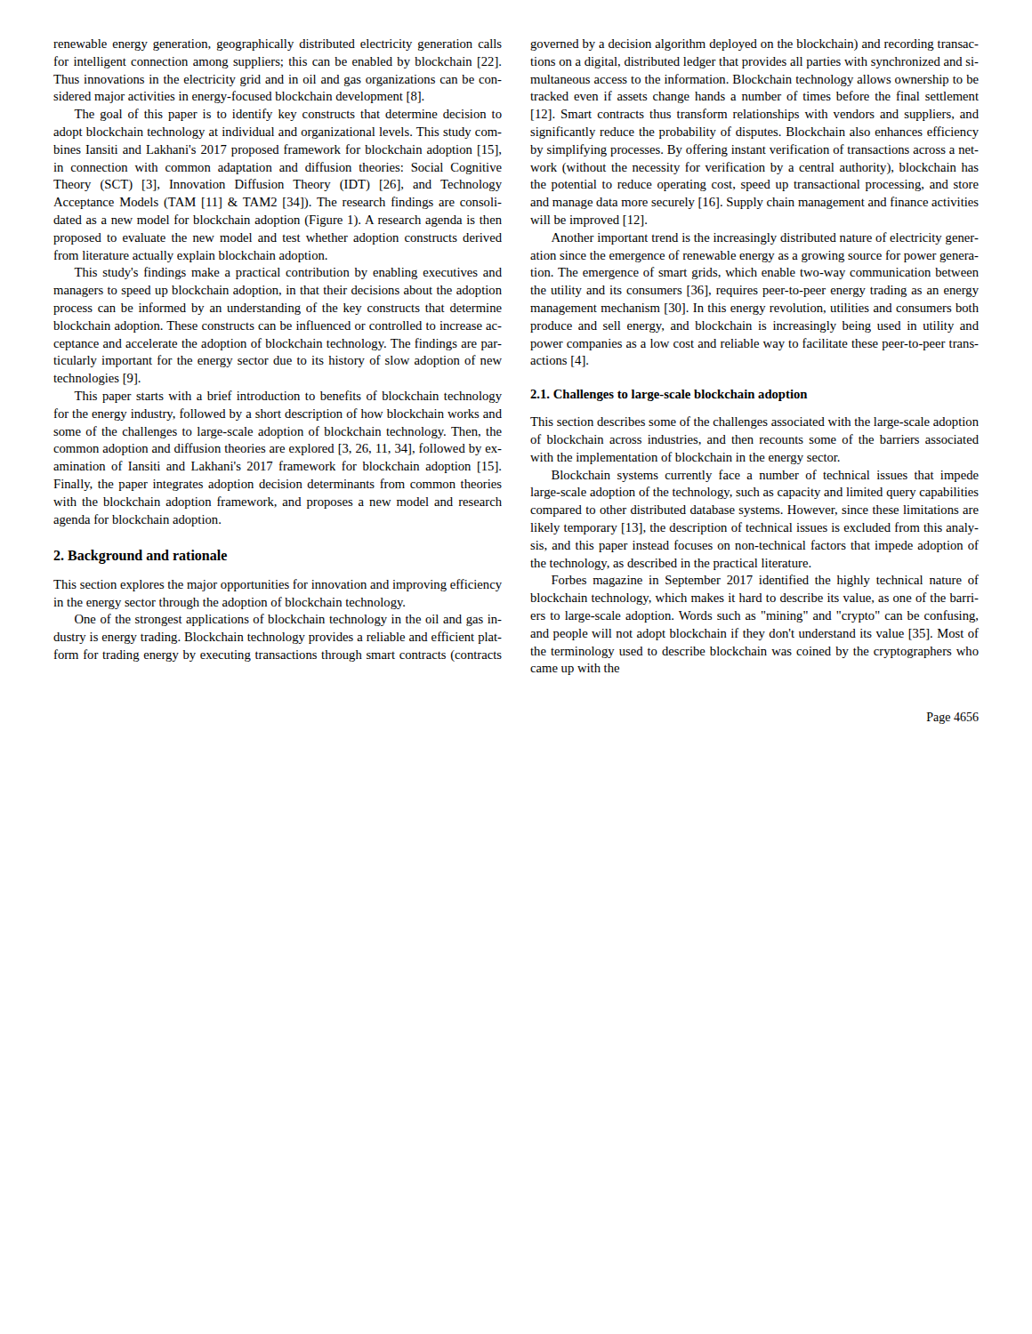renewable energy generation, geographically distributed electricity generation calls for intelligent connection among suppliers; this can be enabled by blockchain [22]. Thus innovations in the electricity grid and in oil and gas organizations can be considered major activities in energy-focused blockchain development [8].
The goal of this paper is to identify key constructs that determine decision to adopt blockchain technology at individual and organizational levels. This study combines Iansiti and Lakhani's 2017 proposed framework for blockchain adoption [15], in connection with common adaptation and diffusion theories: Social Cognitive Theory (SCT) [3], Innovation Diffusion Theory (IDT) [26], and Technology Acceptance Models (TAM [11] & TAM2 [34]). The research findings are consolidated as a new model for blockchain adoption (Figure 1). A research agenda is then proposed to evaluate the new model and test whether adoption constructs derived from literature actually explain blockchain adoption.
This study's findings make a practical contribution by enabling executives and managers to speed up blockchain adoption, in that their decisions about the adoption process can be informed by an understanding of the key constructs that determine blockchain adoption. These constructs can be influenced or controlled to increase acceptance and accelerate the adoption of blockchain technology. The findings are particularly important for the energy sector due to its history of slow adoption of new technologies [9].
This paper starts with a brief introduction to benefits of blockchain technology for the energy industry, followed by a short description of how blockchain works and some of the challenges to large-scale adoption of blockchain technology. Then, the common adoption and diffusion theories are explored [3, 26, 11, 34], followed by examination of Iansiti and Lakhani's 2017 framework for blockchain adoption [15]. Finally, the paper integrates adoption decision determinants from common theories with the blockchain adoption framework, and proposes a new model and research agenda for blockchain adoption.
2. Background and rationale
This section explores the major opportunities for innovation and improving efficiency in the energy sector through the adoption of blockchain technology.
One of the strongest applications of blockchain technology in the oil and gas industry is energy trading. Blockchain technology provides a reliable and efficient platform for trading energy by executing transactions through smart contracts (contracts governed by a decision algorithm deployed on the blockchain) and recording transactions on a digital, distributed ledger that provides all parties with synchronized and simultaneous access to the information. Blockchain technology allows ownership to be tracked even if assets change hands a number of times before the final settlement [12]. Smart contracts thus transform relationships with vendors and suppliers, and significantly reduce the probability of disputes. Blockchain also enhances efficiency by simplifying processes. By offering instant verification of transactions across a network (without the necessity for verification by a central authority), blockchain has the potential to reduce operating cost, speed up transactional processing, and store and manage data more securely [16]. Supply chain management and finance activities will be improved [12].
Another important trend is the increasingly distributed nature of electricity generation since the emergence of renewable energy as a growing source for power generation. The emergence of smart grids, which enable two-way communication between the utility and its consumers [36], requires peer-to-peer energy trading as an energy management mechanism [30]. In this energy revolution, utilities and consumers both produce and sell energy, and blockchain is increasingly being used in utility and power companies as a low cost and reliable way to facilitate these peer-to-peer transactions [4].
2.1. Challenges to large-scale blockchain adoption
This section describes some of the challenges associated with the large-scale adoption of blockchain across industries, and then recounts some of the barriers associated with the implementation of blockchain in the energy sector.
Blockchain systems currently face a number of technical issues that impede large-scale adoption of the technology, such as capacity and limited query capabilities compared to other distributed database systems. However, since these limitations are likely temporary [13], the description of technical issues is excluded from this analysis, and this paper instead focuses on non-technical factors that impede adoption of the technology, as described in the practical literature.
Forbes magazine in September 2017 identified the highly technical nature of blockchain technology, which makes it hard to describe its value, as one of the barriers to large-scale adoption. Words such as "mining" and "crypto" can be confusing, and people will not adopt blockchain if they don't understand its value [35]. Most of the terminology used to describe blockchain was coined by the cryptographers who came up with the
Page 4656